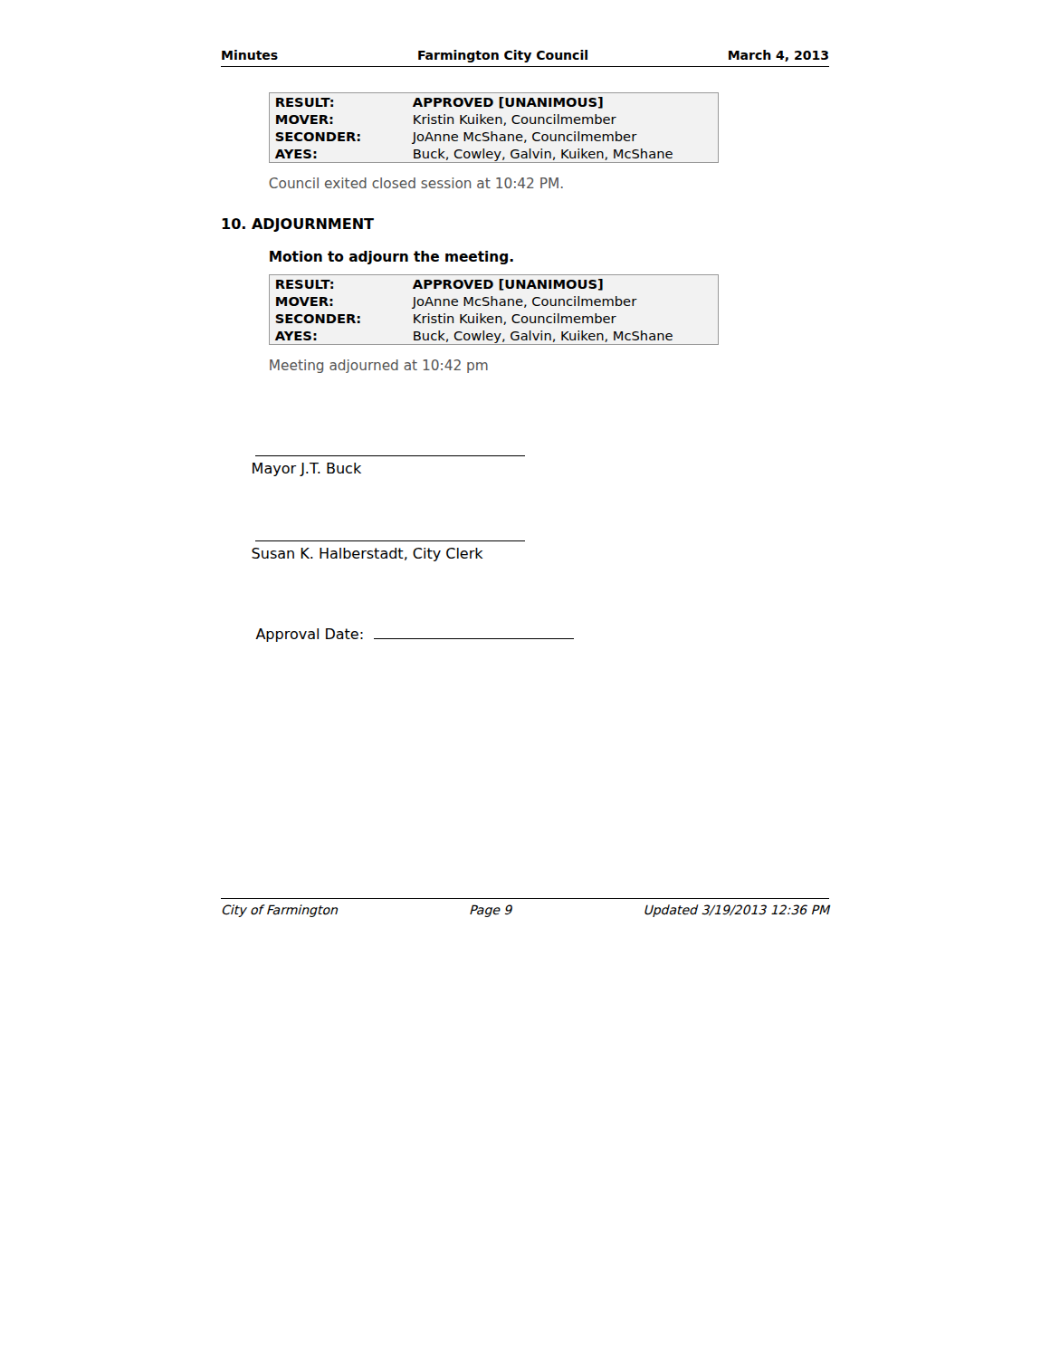Minutes
Farmington City Council
March 4, 2013
| RESULT: | APPROVED [UNANIMOUS] |
| MOVER: | Kristin Kuiken, Councilmember |
| SECONDER: | JoAnne McShane, Councilmember |
| AYES: | Buck, Cowley, Galvin, Kuiken, McShane |
Council exited closed session at 10:42 PM.
10. ADJOURNMENT
Motion to adjourn the meeting.
| RESULT: | APPROVED [UNANIMOUS] |
| MOVER: | JoAnne McShane, Councilmember |
| SECONDER: | Kristin Kuiken, Councilmember |
| AYES: | Buck, Cowley, Galvin, Kuiken, McShane |
Meeting adjourned at 10:42 pm
Mayor J.T. Buck
Susan K. Halberstadt, City Clerk
Approval Date:
City of Farmington
Page 9
Updated 3/19/2013 12:36 PM